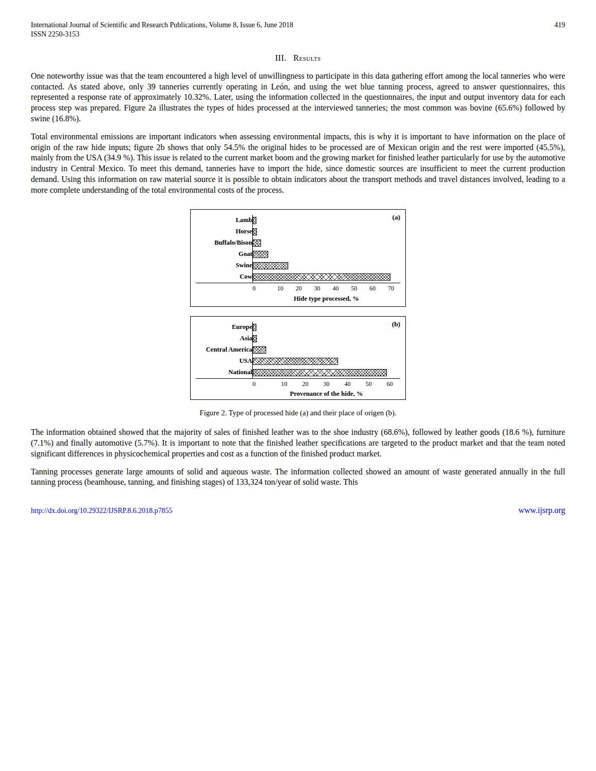International Journal of Scientific and Research Publications, Volume 8, Issue 6, June 2018
ISSN 2250-3153
419
III. Results
One noteworthy issue was that the team encountered a high level of unwillingness to participate in this data gathering effort among the local tanneries who were contacted. As stated above, only 39 tanneries currently operating in León, and using the wet blue tanning process, agreed to answer questionnaires, this represented a response rate of approximately 10.32%. Later, using the information collected in the questionnaires, the input and output inventory data for each process step was prepared. Figure 2a illustrates the types of hides processed at the interviewed tanneries; the most common was bovine (65.6%) followed by swine (16.8%).
Total environmental emissions are important indicators when assessing environmental impacts, this is why it is important to have information on the place of origin of the raw hide inputs; figure 2b shows that only 54.5% the original hides to be processed are of Mexican origin and the rest were imported (45.5%), mainly from the USA (34.9 %). This issue is related to the current market boom and the growing market for finished leather particularly for use by the automotive industry in Central Mexico. To meet this demand, tanneries have to import the hide, since domestic sources are insufficient to meet the current production demand. Using this information on raw material source it is possible to obtain indicators about the transport methods and travel distances involved, leading to a more complete understanding of the total environmental costs of the process.
(a)
| Lamb | |
| Horse | |
| Buffalo/Bison | |
| Goat | |
| Swine | |
| Cow | |
| | 0 10 20 30 40 50 60 70 Hide type processed, % |
(b)
| Europe | |
| Asia | |
| Central America | |
| USA | |
| National | |
| | 0 10 20 30 40 50 60 Provenance of the hide, % |
Figure 2. Type of processed hide (a) and their place of origen (b).
The information obtained showed that the majority of sales of finished leather was to the shoe industry (68.6%), followed by leather goods (18.6 %), furniture (7.1%) and finally automotive (5.7%). It is important to note that the finished leather specifications are targeted to the product market and that the team noted significant differences in physicochemical properties and cost as a function of the finished product market.
Tanning processes generate large amounts of solid and aqueous waste. The information collected showed an amount of waste generated annually in the full tanning process (beamhouse, tanning, and finishing stages) of 133,324 ton/year of solid waste. This
http://dx.doi.org/10.29322/IJSRP.8.6.2018.p7855
www.ijsrp.org